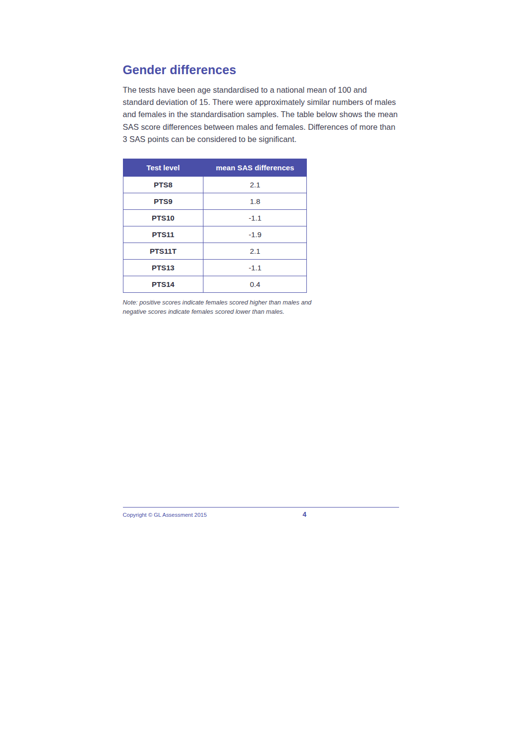Gender differences
The tests have been age standardised to a national mean of 100 and standard deviation of 15. There were approximately similar numbers of males and females in the standardisation samples. The table below shows the mean SAS score differences between males and females. Differences of more than 3 SAS points can be considered to be significant.
| Test level | mean SAS differences |
| --- | --- |
| PTS8 | 2.1 |
| PTS9 | 1.8 |
| PTS10 | -1.1 |
| PTS11 | -1.9 |
| PTS11T | 2.1 |
| PTS13 | -1.1 |
| PTS14 | 0.4 |
Note: positive scores indicate females scored higher than males and negative scores indicate females scored lower than males.
Copyright © GL Assessment 2015 4